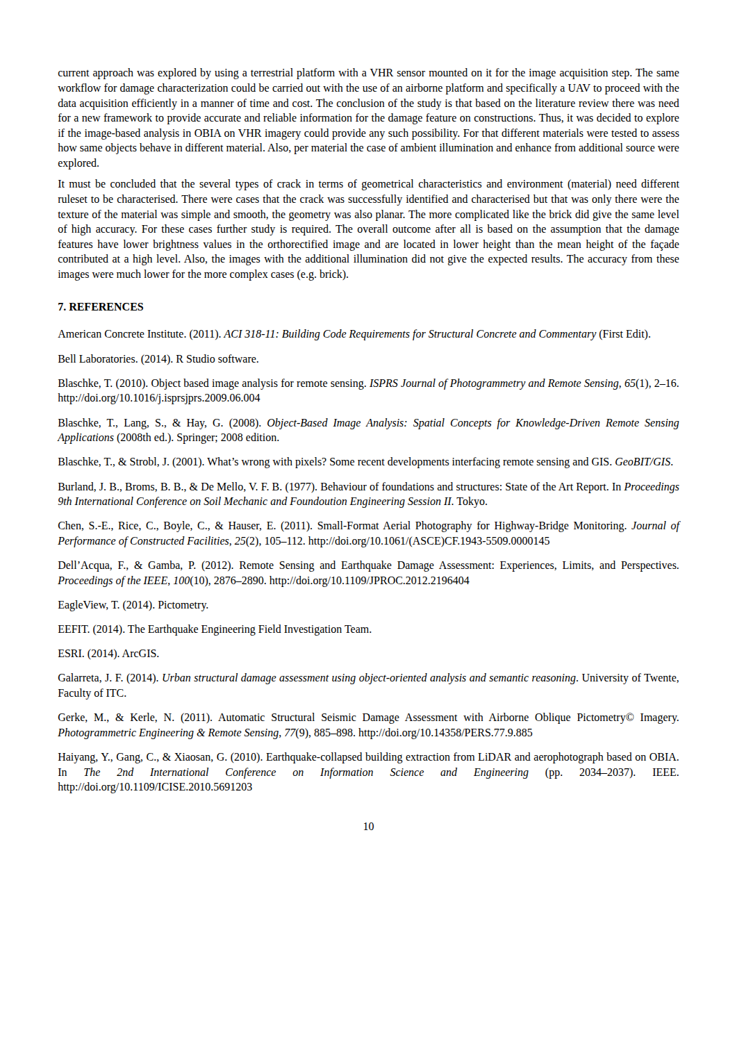current approach was explored by using a terrestrial platform with a VHR sensor mounted on it for the image acquisition step. The same workflow for damage characterization could be carried out with the use of an airborne platform and specifically a UAV to proceed with the data acquisition efficiently in a manner of time and cost. The conclusion of the study is that based on the literature review there was need for a new framework to provide accurate and reliable information for the damage feature on constructions. Thus, it was decided to explore if the image-based analysis in OBIA on VHR imagery could provide any such possibility. For that different materials were tested to assess how same objects behave in different material. Also, per material the case of ambient illumination and enhance from additional source were explored.
It must be concluded that the several types of crack in terms of geometrical characteristics and environment (material) need different ruleset to be characterised. There were cases that the crack was successfully identified and characterised but that was only there were the texture of the material was simple and smooth, the geometry was also planar. The more complicated like the brick did give the same level of high accuracy. For these cases further study is required. The overall outcome after all is based on the assumption that the damage features have lower brightness values in the orthorectified image and are located in lower height than the mean height of the façade contributed at a high level. Also, the images with the additional illumination did not give the expected results. The accuracy from these images were much lower for the more complex cases (e.g. brick).
7. REFERENCES
American Concrete Institute. (2011). ACI 318-11: Building Code Requirements for Structural Concrete and Commentary (First Edit).
Bell Laboratories. (2014). R Studio software.
Blaschke, T. (2010). Object based image analysis for remote sensing. ISPRS Journal of Photogrammetry and Remote Sensing, 65(1), 2–16. http://doi.org/10.1016/j.isprsjprs.2009.06.004
Blaschke, T., Lang, S., & Hay, G. (2008). Object-Based Image Analysis: Spatial Concepts for Knowledge-Driven Remote Sensing Applications (2008th ed.). Springer; 2008 edition.
Blaschke, T., & Strobl, J. (2001). What’s wrong with pixels? Some recent developments interfacing remote sensing and GIS. GeoBIT/GIS.
Burland, J. B., Broms, B. B., & De Mello, V. F. B. (1977). Behaviour of foundations and structures: State of the Art Report. In Proceedings 9th International Conference on Soil Mechanic and Foundoution Engineering Session II. Tokyo.
Chen, S.-E., Rice, C., Boyle, C., & Hauser, E. (2011). Small-Format Aerial Photography for Highway-Bridge Monitoring. Journal of Performance of Constructed Facilities, 25(2), 105–112. http://doi.org/10.1061/(ASCE)CF.1943-5509.0000145
Dell’Acqua, F., & Gamba, P. (2012). Remote Sensing and Earthquake Damage Assessment: Experiences, Limits, and Perspectives. Proceedings of the IEEE, 100(10), 2876–2890. http://doi.org/10.1109/JPROC.2012.2196404
EagleView, T. (2014). Pictometry.
EEFIT. (2014). The Earthquake Engineering Field Investigation Team.
ESRI. (2014). ArcGIS.
Galarreta, J. F. (2014). Urban structural damage assessment using object-oriented analysis and semantic reasoning. University of Twente, Faculty of ITC.
Gerke, M., & Kerle, N. (2011). Automatic Structural Seismic Damage Assessment with Airborne Oblique Pictometry© Imagery. Photogrammetric Engineering & Remote Sensing, 77(9), 885–898. http://doi.org/10.14358/PERS.77.9.885
Haiyang, Y., Gang, C., & Xiaosan, G. (2010). Earthquake-collapsed building extraction from LiDAR and aerophotograph based on OBIA. In The 2nd International Conference on Information Science and Engineering (pp. 2034–2037). IEEE. http://doi.org/10.1109/ICISE.2010.5691203
10